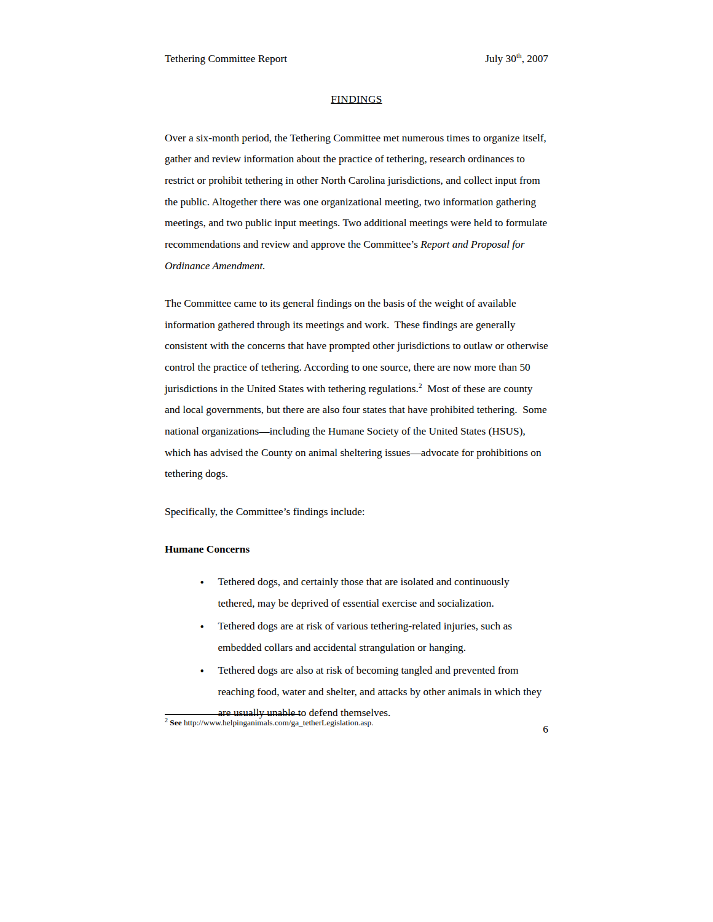Tethering Committee Report
July 30th, 2007
FINDINGS
Over a six-month period, the Tethering Committee met numerous times to organize itself, gather and review information about the practice of tethering, research ordinances to restrict or prohibit tethering in other North Carolina jurisdictions, and collect input from the public. Altogether there was one organizational meeting, two information gathering meetings, and two public input meetings. Two additional meetings were held to formulate recommendations and review and approve the Committee’s Report and Proposal for Ordinance Amendment.
The Committee came to its general findings on the basis of the weight of available information gathered through its meetings and work. These findings are generally consistent with the concerns that have prompted other jurisdictions to outlaw or otherwise control the practice of tethering. According to one source, there are now more than 50 jurisdictions in the United States with tethering regulations.2 Most of these are county and local governments, but there are also four states that have prohibited tethering. Some national organizations—including the Humane Society of the United States (HSUS), which has advised the County on animal sheltering issues—advocate for prohibitions on tethering dogs.
Specifically, the Committee’s findings include:
Humane Concerns
Tethered dogs, and certainly those that are isolated and continuously tethered, may be deprived of essential exercise and socialization.
Tethered dogs are at risk of various tethering-related injuries, such as embedded collars and accidental strangulation or hanging.
Tethered dogs are also at risk of becoming tangled and prevented from reaching food, water and shelter, and attacks by other animals in which they are usually unable to defend themselves.
2 See http://www.helpinganimals.com/ga_tetherLegislation.asp.
6